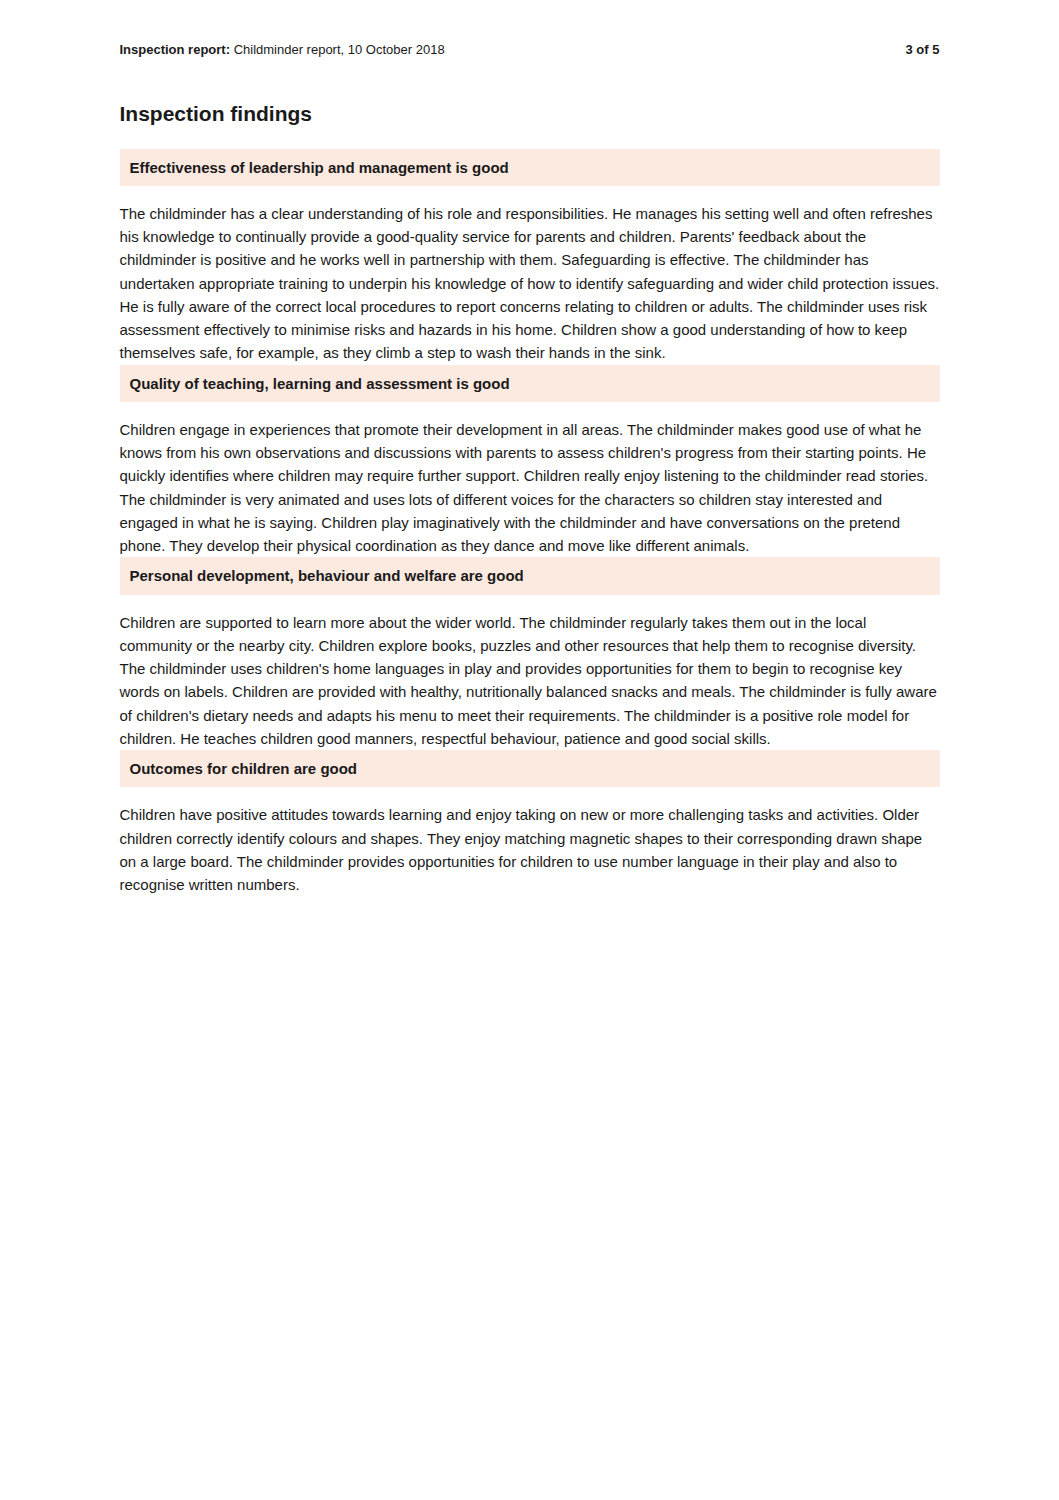Inspection report: Childminder report, 10 October 2018
3 of 5
Inspection findings
Effectiveness of leadership and management is good
The childminder has a clear understanding of his role and responsibilities. He manages his setting well and often refreshes his knowledge to continually provide a good-quality service for parents and children. Parents' feedback about the childminder is positive and he works well in partnership with them. Safeguarding is effective. The childminder has undertaken appropriate training to underpin his knowledge of how to identify safeguarding and wider child protection issues. He is fully aware of the correct local procedures to report concerns relating to children or adults. The childminder uses risk assessment effectively to minimise risks and hazards in his home. Children show a good understanding of how to keep themselves safe, for example, as they climb a step to wash their hands in the sink.
Quality of teaching, learning and assessment is good
Children engage in experiences that promote their development in all areas. The childminder makes good use of what he knows from his own observations and discussions with parents to assess children's progress from their starting points. He quickly identifies where children may require further support. Children really enjoy listening to the childminder read stories. The childminder is very animated and uses lots of different voices for the characters so children stay interested and engaged in what he is saying. Children play imaginatively with the childminder and have conversations on the pretend phone. They develop their physical coordination as they dance and move like different animals.
Personal development, behaviour and welfare are good
Children are supported to learn more about the wider world. The childminder regularly takes them out in the local community or the nearby city. Children explore books, puzzles and other resources that help them to recognise diversity. The childminder uses children's home languages in play and provides opportunities for them to begin to recognise key words on labels. Children are provided with healthy, nutritionally balanced snacks and meals. The childminder is fully aware of children's dietary needs and adapts his menu to meet their requirements. The childminder is a positive role model for children. He teaches children good manners, respectful behaviour, patience and good social skills.
Outcomes for children are good
Children have positive attitudes towards learning and enjoy taking on new or more challenging tasks and activities. Older children correctly identify colours and shapes. They enjoy matching magnetic shapes to their corresponding drawn shape on a large board. The childminder provides opportunities for children to use number language in their play and also to recognise written numbers.